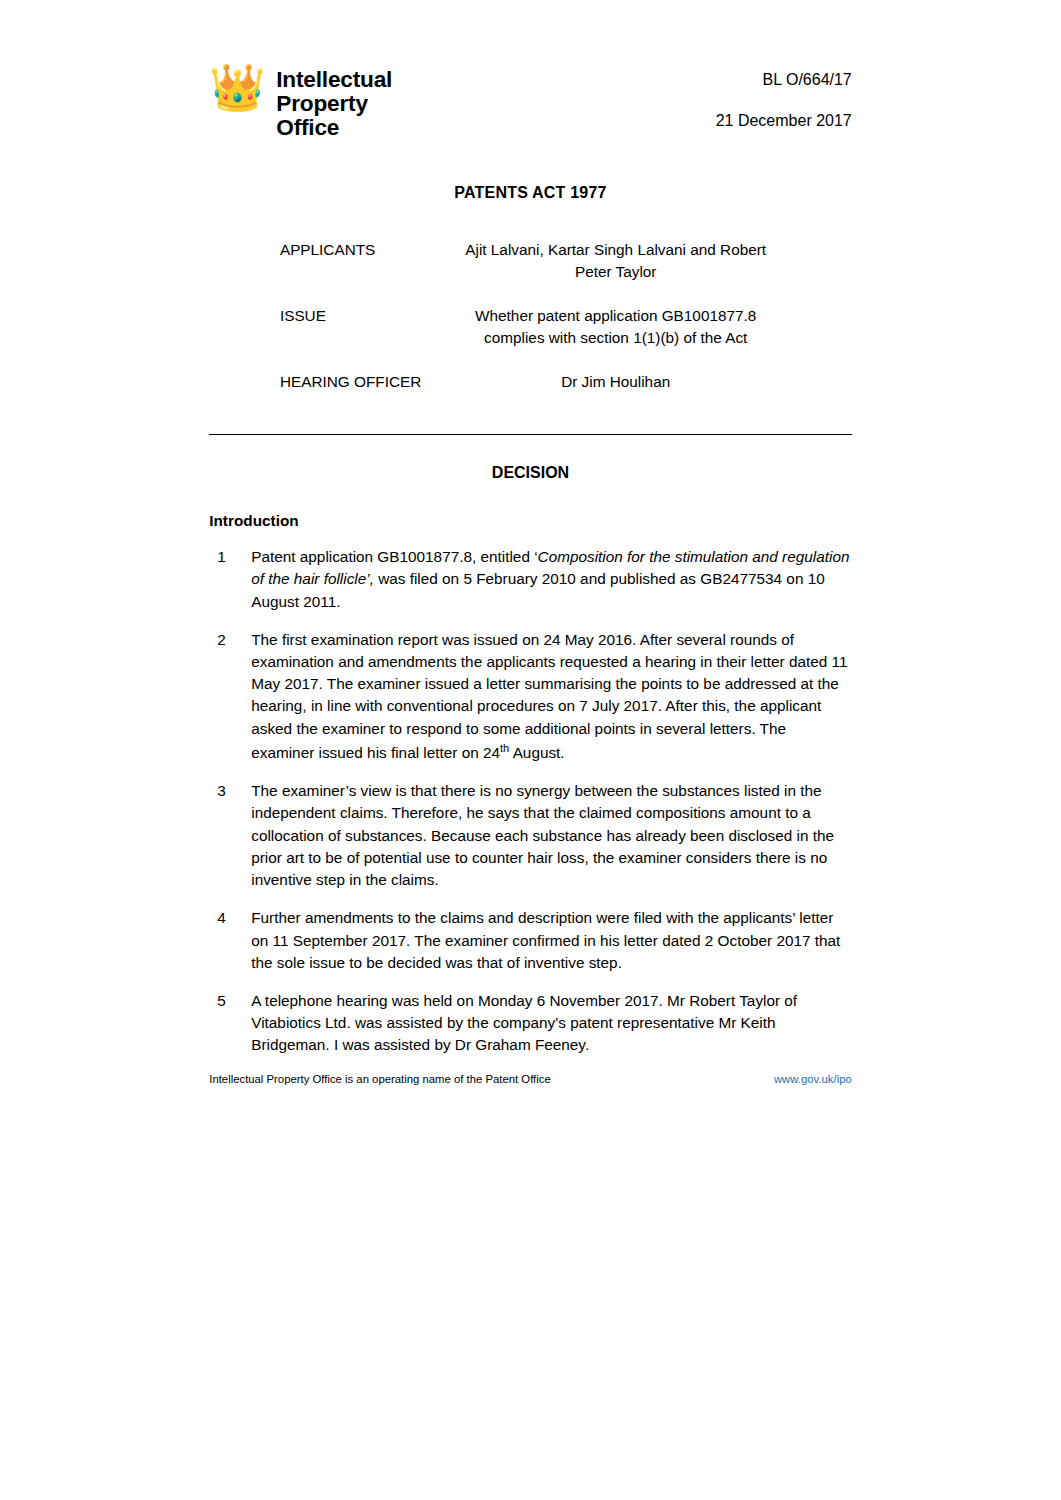👑
Intellectual
Property
Office
BL O/664/17
21 December 2017
PATENTS ACT 1977
| APPLICANTS | Ajit Lalvani, Kartar Singh Lalvani and Robert Peter Taylor |
| ISSUE | Whether patent application GB1001877.8 complies with section 1(1)(b) of the Act |
| HEARING OFFICER | Dr Jim Houlihan |
DECISION
Introduction
Patent application GB1001877.8, entitled ‘Composition for the stimulation and regulation of the hair follicle’, was filed on 5 February 2010 and published as GB2477534 on 10 August 2011.
The first examination report was issued on 24 May 2016. After several rounds of examination and amendments the applicants requested a hearing in their letter dated 11 May 2017. The examiner issued a letter summarising the points to be addressed at the hearing, in line with conventional procedures on 7 July 2017. After this, the applicant asked the examiner to respond to some additional points in several letters. The examiner issued his final letter on 24th August.
The examiner’s view is that there is no synergy between the substances listed in the independent claims. Therefore, he says that the claimed compositions amount to a collocation of substances. Because each substance has already been disclosed in the prior art to be of potential use to counter hair loss, the examiner considers there is no inventive step in the claims.
Further amendments to the claims and description were filed with the applicants’ letter on 11 September 2017. The examiner confirmed in his letter dated 2 October 2017 that the sole issue to be decided was that of inventive step.
A telephone hearing was held on Monday 6 November 2017. Mr Robert Taylor of Vitabiotics Ltd. was assisted by the company’s patent representative Mr Keith Bridgeman. I was assisted by Dr Graham Feeney.
Intellectual Property Office is an operating name of the Patent Office
www.gov.uk/ipo